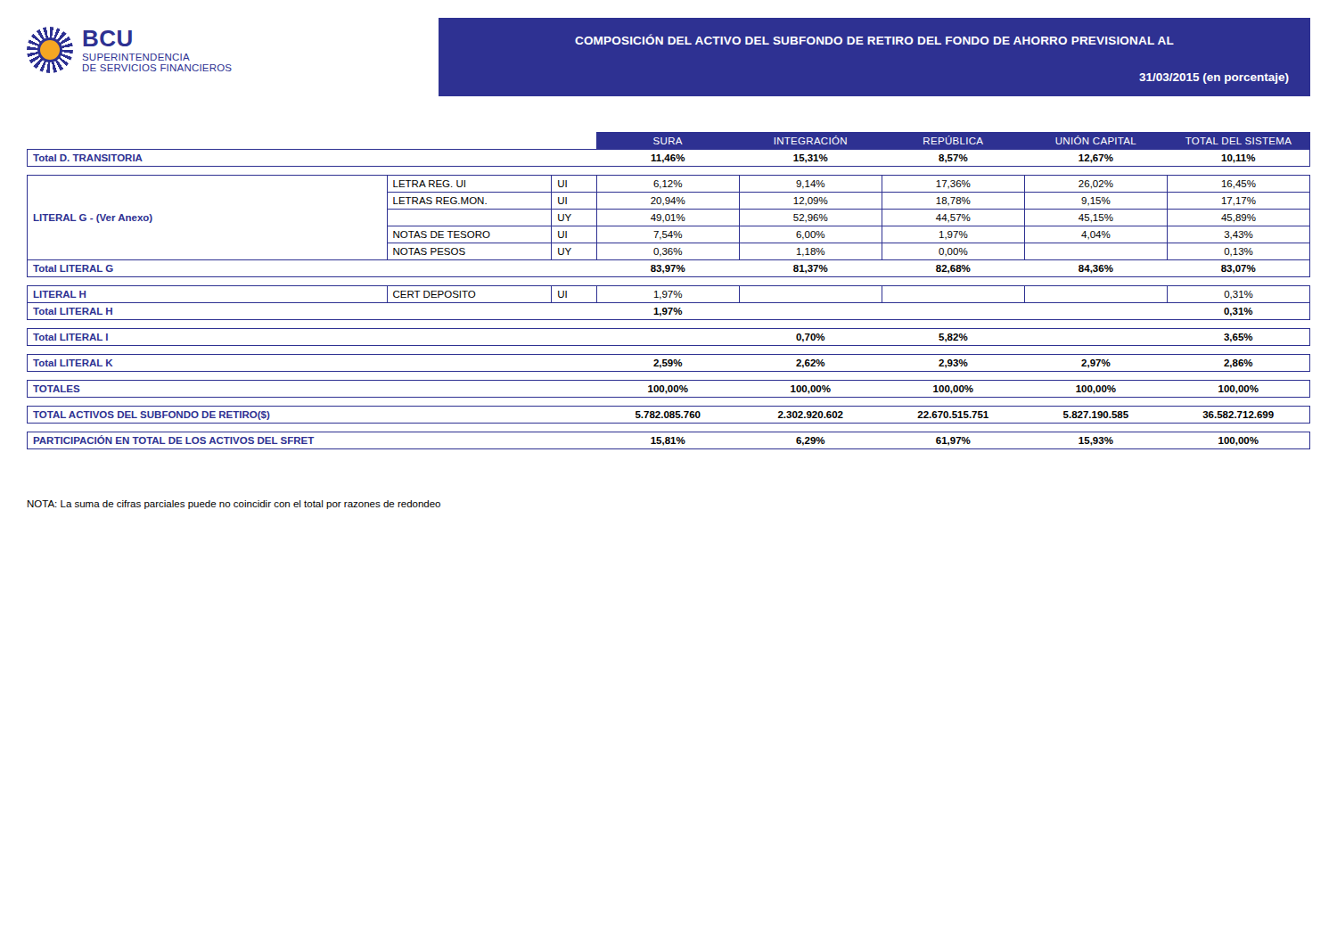BCU
SUPERINTENDENCIA
DE SERVICIOS FINANCIEROS
COMPOSICIÓN DEL ACTIVO DEL SUBFONDO DE RETIRO DEL FONDO DE AHORRO PREVISIONAL AL
31/03/2015 (en porcentaje)
| | | | SURA | INTEGRACIÓN | REPÚBLICA | UNIÓN CAPITAL | TOTAL DEL SISTEMA |
| --- | --- | --- | --- | --- | --- | --- | --- |
| Total D. TRANSITORIA | | | 11,46% | 15,31% | 8,57% | 12,67% | 10,11% |
| LITERAL G - (Ver Anexo) | LETRA REG. UI | UI | 6,12% | 9,14% | 17,36% | 26,02% | 16,45% |
| LETRAS REG.MON. | UI | 20,94% | 12,09% | 18,78% | 9,15% | 17,17% |
| | UY | 49,01% | 52,96% | 44,57% | 45,15% | 45,89% |
| NOTAS DE TESORO | UI | 7,54% | 6,00% | 1,97% | 4,04% | 3,43% |
| NOTAS PESOS | UY | 0,36% | 1,18% | 0,00% | | 0,13% |
| Total LITERAL G | | | 83,97% | 81,37% | 82,68% | 84,36% | 83,07% |
| LITERAL H | CERT DEPOSITO | UI | 1,97% | | | | 0,31% |
| Total LITERAL H | | | 1,97% | | | | 0,31% |
| Total LITERAL I | | | | 0,70% | 5,82% | | 3,65% |
| Total LITERAL K | | | 2,59% | 2,62% | 2,93% | 2,97% | 2,86% |
| TOTALES | | | 100,00% | 100,00% | 100,00% | 100,00% | 100,00% |
| TOTAL ACTIVOS DEL SUBFONDO DE RETIRO($) | | | 5.782.085.760 | 2.302.920.602 | 22.670.515.751 | 5.827.190.585 | 36.582.712.699 |
| PARTICIPACIÓN EN TOTAL DE LOS ACTIVOS DEL SFRET | | | 15,81% | 6,29% | 61,97% | 15,93% | 100,00% |
NOTA: La suma de cifras parciales puede no coincidir con el total por razones de redondeo